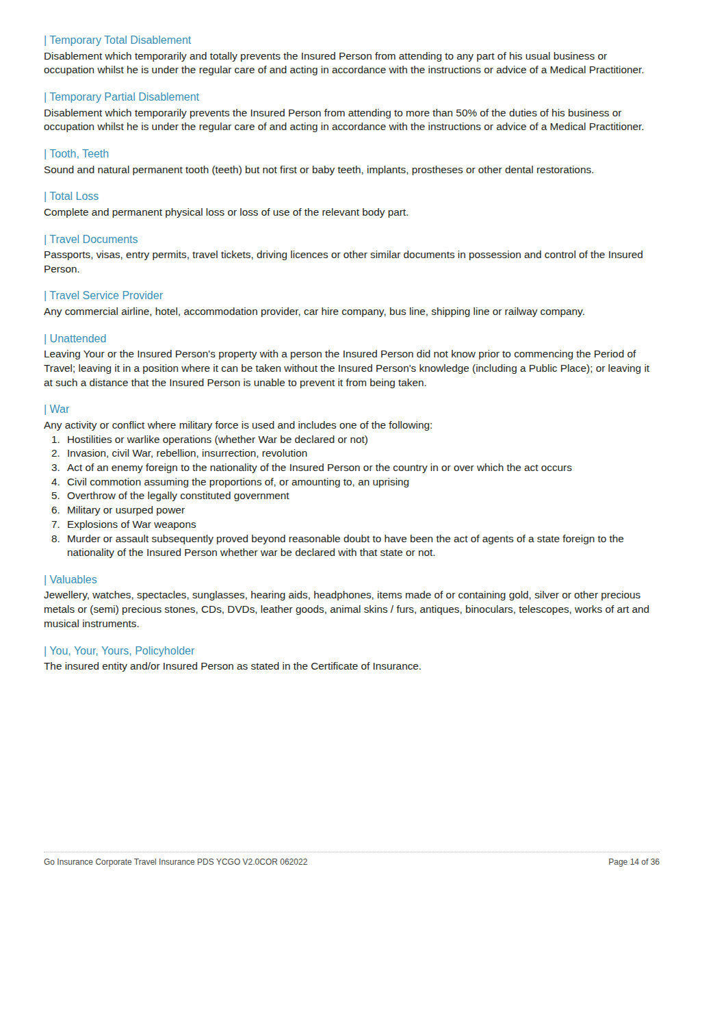| Temporary Total Disablement
Disablement which temporarily and totally prevents the Insured Person from attending to any part of his usual business or occupation whilst he is under the regular care of and acting in accordance with the instructions or advice of a Medical Practitioner.
| Temporary Partial Disablement
Disablement which temporarily prevents the Insured Person from attending to more than 50% of the duties of his business or occupation whilst he is under the regular care of and acting in accordance with the instructions or advice of a Medical Practitioner.
| Tooth, Teeth
Sound and natural permanent tooth (teeth) but not first or baby teeth, implants, prostheses or other dental restorations.
| Total Loss
Complete and permanent physical loss or loss of use of the relevant body part.
| Travel Documents
Passports, visas, entry permits, travel tickets, driving licences or other similar documents in possession and control of the Insured Person.
| Travel Service Provider
Any commercial airline, hotel, accommodation provider, car hire company, bus line, shipping line or railway company.
| Unattended
Leaving Your or the Insured Person's property with a person the Insured Person did not know prior to commencing the Period of Travel; leaving it in a position where it can be taken without the Insured Person's knowledge (including a Public Place); or leaving it at such a distance that the Insured Person is unable to prevent it from being taken.
| War
Any activity or conflict where military force is used and includes one of the following:
Hostilities or warlike operations (whether War be declared or not)
Invasion, civil War, rebellion, insurrection, revolution
Act of an enemy foreign to the nationality of the Insured Person or the country in or over which the act occurs
Civil commotion assuming the proportions of, or amounting to, an uprising
Overthrow of the legally constituted government
Military or usurped power
Explosions of War weapons
Murder or assault subsequently proved beyond reasonable doubt to have been the act of agents of a state foreign to the nationality of the Insured Person whether war be declared with that state or not.
| Valuables
Jewellery, watches, spectacles, sunglasses, hearing aids, headphones, items made of or containing gold, silver or other precious metals or (semi) precious stones, CDs, DVDs, leather goods, animal skins / furs, antiques, binoculars, telescopes, works of art and musical instruments.
| You, Your, Yours, Policyholder
The insured entity and/or Insured Person as stated in the Certificate of Insurance.
Go Insurance Corporate Travel Insurance PDS YCGO V2.0COR 062022 Page 14 of 36